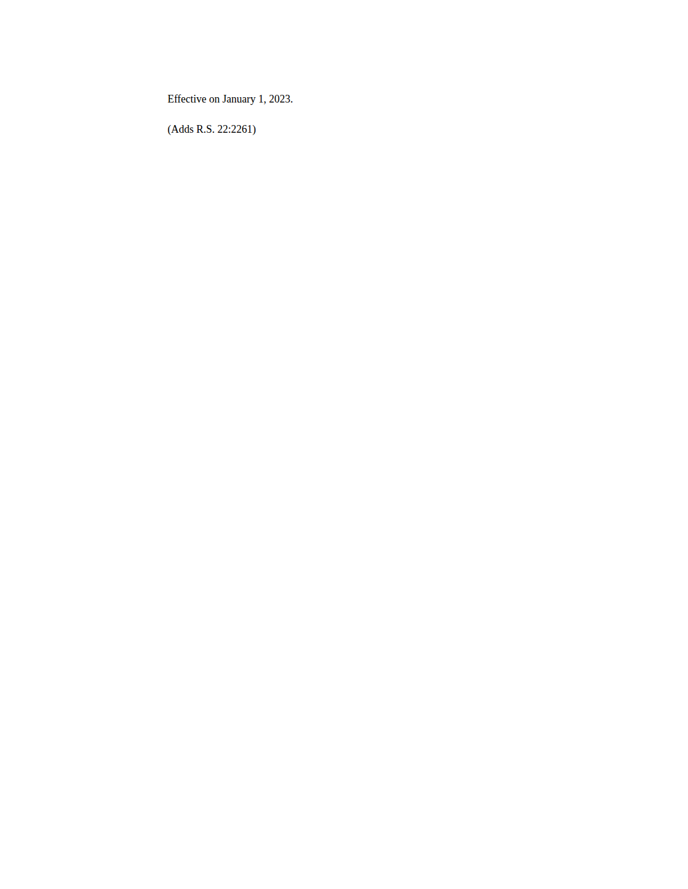Effective on January 1, 2023.
(Adds R.S. 22:2261)